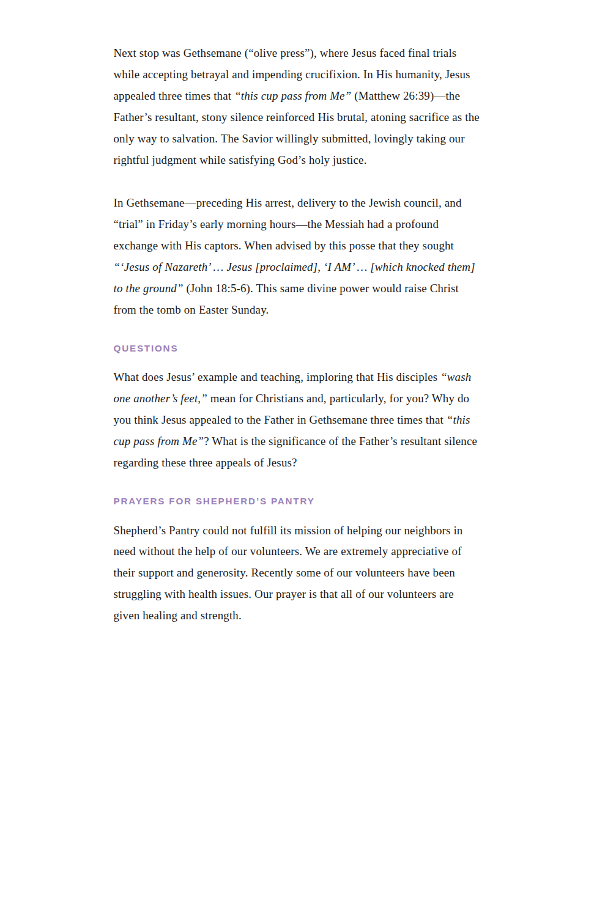Next stop was Gethsemane (“olive press”), where Jesus faced final trials while accepting betrayal and impending crucifixion. In His humanity, Jesus appealed three times that “this cup pass from Me” (Matthew 26:39)—the Father’s resultant, stony silence reinforced His brutal, atoning sacrifice as the only way to salvation. The Savior willingly submitted, lovingly taking our rightful judgment while satisfying God’s holy justice.
In Gethsemane—preceding His arrest, delivery to the Jewish council, and “trial” in Friday’s early morning hours—the Messiah had a profound exchange with His captors. When advised by this posse that they sought “‘Jesus of Nazareth’ … Jesus [proclaimed], ‘I AM’ … [which knocked them] to the ground” (John 18:5-6). This same divine power would raise Christ from the tomb on Easter Sunday.
Questions
What does Jesus’ example and teaching, imploring that His disciples “wash one another’s feet,” mean for Christians and, particularly, for you? Why do you think Jesus appealed to the Father in Gethsemane three times that “this cup pass from Me”? What is the significance of the Father’s resultant silence regarding these three appeals of Jesus?
Prayers for Shepherd’s Pantry
Shepherd’s Pantry could not fulfill its mission of helping our neighbors in need without the help of our volunteers. We are extremely appreciative of their support and generosity. Recently some of our volunteers have been struggling with health issues. Our prayer is that all of our volunteers are given healing and strength.